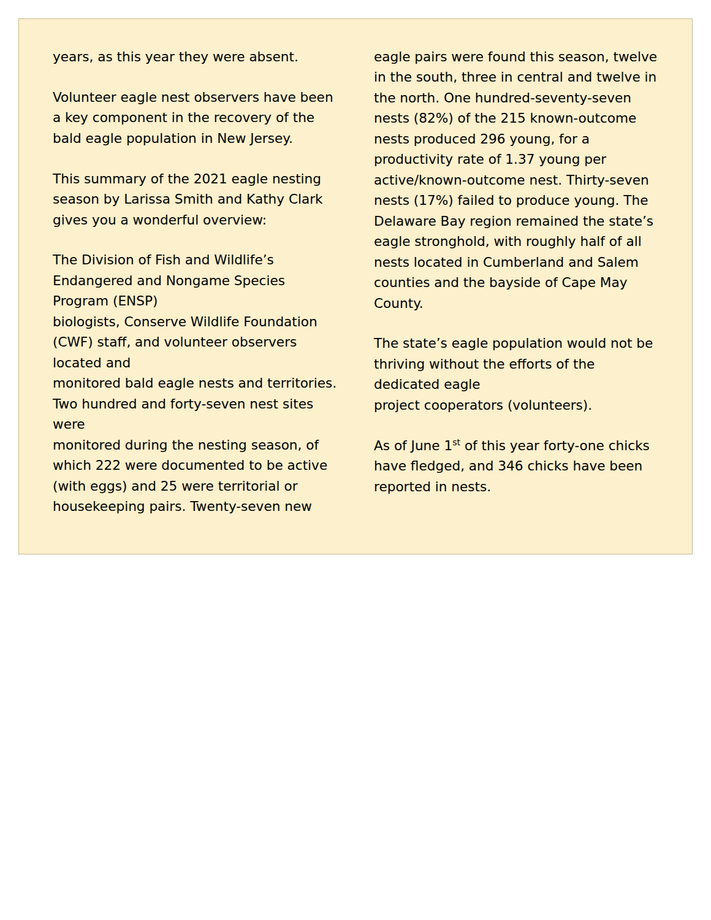years, as this year they were absent.
Volunteer eagle nest observers have been a key component in the recovery of the bald eagle population in New Jersey.
This summary of the 2021 eagle nesting season by Larissa Smith and Kathy Clark gives you a wonderful overview:
The Division of Fish and Wildlife’s Endangered and Nongame Species Program (ENSP)
biologists, Conserve Wildlife Foundation (CWF) staff, and volunteer observers located and
monitored bald eagle nests and territories. Two hundred and forty-seven nest sites were
monitored during the nesting season, of which 222 were documented to be active (with eggs) and 25 were territorial or housekeeping pairs. Twenty-seven new eagle pairs were found this season, twelve in the south, three in central and twelve in the north. One hundred-seventy-seven nests (82%) of the 215 known-outcome nests produced 296 young, for a productivity rate of 1.37 young per active/known-outcome nest. Thirty-seven nests (17%) failed to produce young. The Delaware Bay region remained the state’s eagle stronghold, with roughly half of all nests located in Cumberland and Salem counties and the bayside of Cape May County.
The state’s eagle population would not be thriving without the efforts of the dedicated eagle
project cooperators (volunteers).
As of June 1st of this year forty-one chicks have fledged, and 346 chicks have been reported in nests.